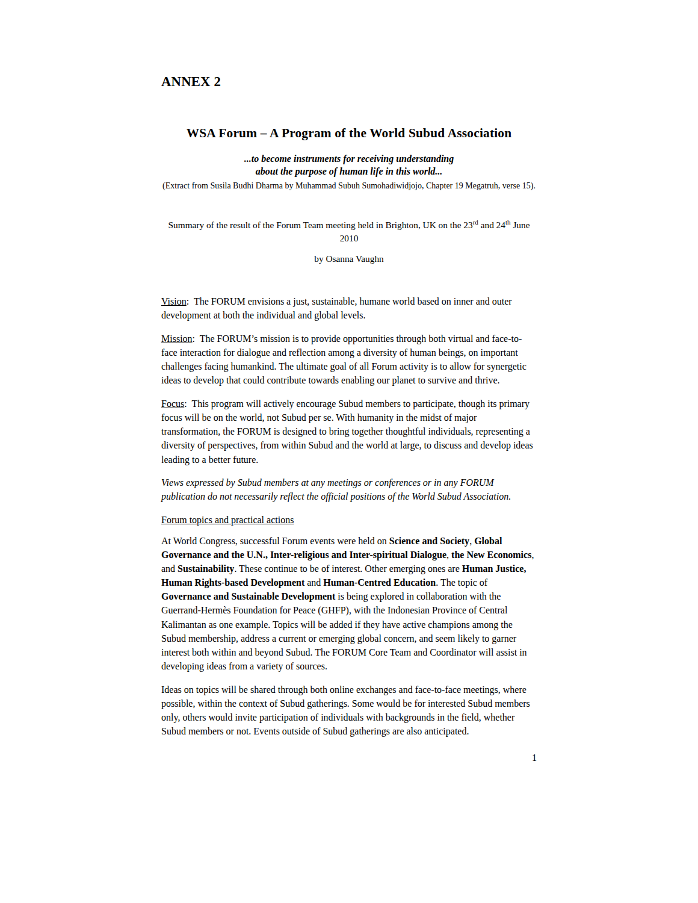ANNEX 2
WSA Forum – A Program of the World Subud Association
...to become instruments for receiving understanding
about the purpose of human life in this world...
(Extract from Susila Budhi Dharma by Muhammad Subuh Sumohadiwidjojo, Chapter 19 Megatruh, verse 15).
Summary of the result of the Forum Team meeting held in Brighton, UK on the 23rd and 24th June 2010
by Osanna Vaughn
Vision: The FORUM envisions a just, sustainable, humane world based on inner and outer development at both the individual and global levels.
Mission: The FORUM’s mission is to provide opportunities through both virtual and face-to-face interaction for dialogue and reflection among a diversity of human beings, on important challenges facing humankind. The ultimate goal of all Forum activity is to allow for synergetic ideas to develop that could contribute towards enabling our planet to survive and thrive.
Focus: This program will actively encourage Subud members to participate, though its primary focus will be on the world, not Subud per se. With humanity in the midst of major transformation, the FORUM is designed to bring together thoughtful individuals, representing a diversity of perspectives, from within Subud and the world at large, to discuss and develop ideas leading to a better future.
Views expressed by Subud members at any meetings or conferences or in any FORUM publication do not necessarily reflect the official positions of the World Subud Association.
Forum topics and practical actions
At World Congress, successful Forum events were held on Science and Society, Global Governance and the U.N., Inter-religious and Inter-spiritual Dialogue, the New Economics, and Sustainability. These continue to be of interest. Other emerging ones are Human Justice, Human Rights-based Development and Human-Centred Education. The topic of Governance and Sustainable Development is being explored in collaboration with the Guerrand-Hermès Foundation for Peace (GHFP), with the Indonesian Province of Central Kalimantan as one example. Topics will be added if they have active champions among the Subud membership, address a current or emerging global concern, and seem likely to garner interest both within and beyond Subud. The FORUM Core Team and Coordinator will assist in developing ideas from a variety of sources.
Ideas on topics will be shared through both online exchanges and face-to-face meetings, where possible, within the context of Subud gatherings. Some would be for interested Subud members only, others would invite participation of individuals with backgrounds in the field, whether Subud members or not. Events outside of Subud gatherings are also anticipated.
1